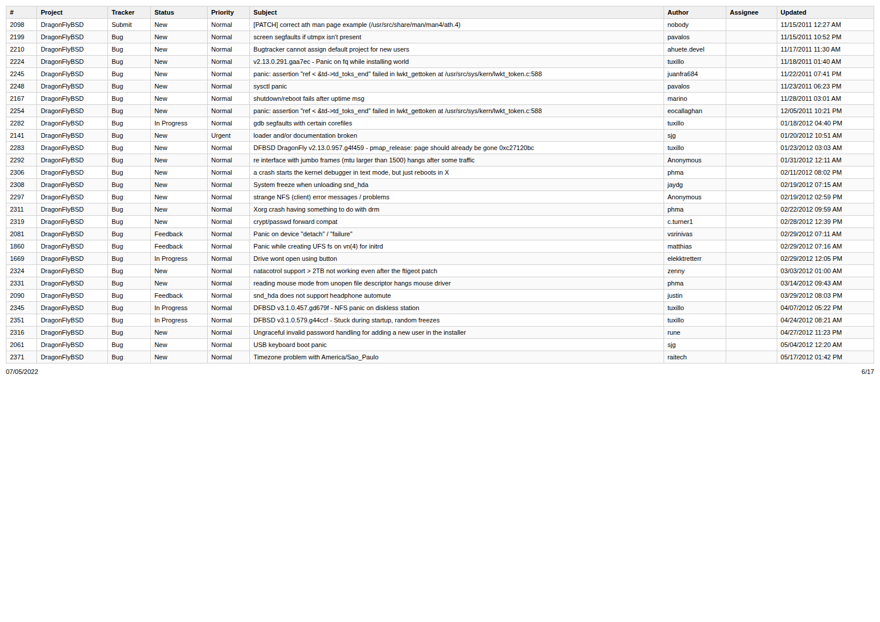| # | Project | Tracker | Status | Priority | Subject | Author | Assignee | Updated |
| --- | --- | --- | --- | --- | --- | --- | --- | --- |
| 2098 | DragonFlyBSD | Submit | New | Normal | [PATCH] correct ath man page example (/usr/src/share/man/man4/ath.4) | nobody | | 11/15/2011 12:27 AM |
| 2199 | DragonFlyBSD | Bug | New | Normal | screen segfaults if utmpx isn't present | pavalos | | 11/15/2011 10:52 PM |
| 2210 | DragonFlyBSD | Bug | New | Normal | Bugtracker cannot assign default project for new users | ahuete.devel | | 11/17/2011 11:30 AM |
| 2224 | DragonFlyBSD | Bug | New | Normal | v2.13.0.291.gaa7ec - Panic on fq while installing world | tuxillo | | 11/18/2011 01:40 AM |
| 2245 | DragonFlyBSD | Bug | New | Normal | panic: assertion "ref < &td->td_toks_end" failed in lwkt_gettoken at /usr/src/sys/kern/lwkt_token.c:588 | juanfra684 | | 11/22/2011 07:41 PM |
| 2248 | DragonFlyBSD | Bug | New | Normal | sysctl panic | pavalos | | 11/23/2011 06:23 PM |
| 2167 | DragonFlyBSD | Bug | New | Normal | shutdown/reboot fails after uptime msg | marino | | 11/28/2011 03:01 AM |
| 2254 | DragonFlyBSD | Bug | New | Normal | panic: assertion "ref < &td->td_toks_end" failed in lwkt_gettoken at /usr/src/sys/kern/lwkt_token.c:588 | eocallaghan | | 12/05/2011 10:21 PM |
| 2282 | DragonFlyBSD | Bug | In Progress | Normal | gdb segfaults with certain corefiles | tuxillo | | 01/18/2012 04:40 PM |
| 2141 | DragonFlyBSD | Bug | New | Urgent | loader and/or documentation broken | sjg | | 01/20/2012 10:51 AM |
| 2283 | DragonFlyBSD | Bug | New | Normal | DFBSD DragonFly v2.13.0.957.g4f459 - pmap_release: page should already be gone 0xc27120bc | tuxillo | | 01/23/2012 03:03 AM |
| 2292 | DragonFlyBSD | Bug | New | Normal | re interface with jumbo frames (mtu larger than 1500) hangs after some traffic | Anonymous | | 01/31/2012 12:11 AM |
| 2306 | DragonFlyBSD | Bug | New | Normal | a crash starts the kernel debugger in text mode, but just reboots in X | phma | | 02/11/2012 08:02 PM |
| 2308 | DragonFlyBSD | Bug | New | Normal | System freeze when unloading snd_hda | jaydg | | 02/19/2012 07:15 AM |
| 2297 | DragonFlyBSD | Bug | New | Normal | strange NFS (client) error messages / problems | Anonymous | | 02/19/2012 02:59 PM |
| 2311 | DragonFlyBSD | Bug | New | Normal | Xorg crash having something to do with drm | phma | | 02/22/2012 09:59 AM |
| 2319 | DragonFlyBSD | Bug | New | Normal | crypt/passwd forward compat | c.turner1 | | 02/28/2012 12:39 PM |
| 2081 | DragonFlyBSD | Bug | Feedback | Normal | Panic on device "detach" / "failure" | vsrinivas | | 02/29/2012 07:11 AM |
| 1860 | DragonFlyBSD | Bug | Feedback | Normal | Panic while creating UFS fs on vn(4) for initrd | matthias | | 02/29/2012 07:16 AM |
| 1669 | DragonFlyBSD | Bug | In Progress | Normal | Drive wont open using button | elekktretterr | | 02/29/2012 12:05 PM |
| 2324 | DragonFlyBSD | Bug | New | Normal | natacotrol support > 2TB not working even after the ftigeot patch | zenny | | 03/03/2012 01:00 AM |
| 2331 | DragonFlyBSD | Bug | New | Normal | reading mouse mode from unopen file descriptor hangs mouse driver | phma | | 03/14/2012 09:43 AM |
| 2090 | DragonFlyBSD | Bug | Feedback | Normal | snd_hda does not support headphone automute | justin | | 03/29/2012 08:03 PM |
| 2345 | DragonFlyBSD | Bug | In Progress | Normal | DFBSD v3.1.0.457.gd679f - NFS panic on diskless station | tuxillo | | 04/07/2012 05:22 PM |
| 2351 | DragonFlyBSD | Bug | In Progress | Normal | DFBSD v3.1.0.579.g44ccf - Stuck during startup, random freezes | tuxillo | | 04/24/2012 08:21 AM |
| 2316 | DragonFlyBSD | Bug | New | Normal | Ungraceful invalid password handling for adding a new user in the installer | rune | | 04/27/2012 11:23 PM |
| 2061 | DragonFlyBSD | Bug | New | Normal | USB keyboard boot panic | sjg | | 05/04/2012 12:20 AM |
| 2371 | DragonFlyBSD | Bug | New | Normal | Timezone problem with America/Sao_Paulo | raitech | | 05/17/2012 01:42 PM |
07/05/2022
6/17